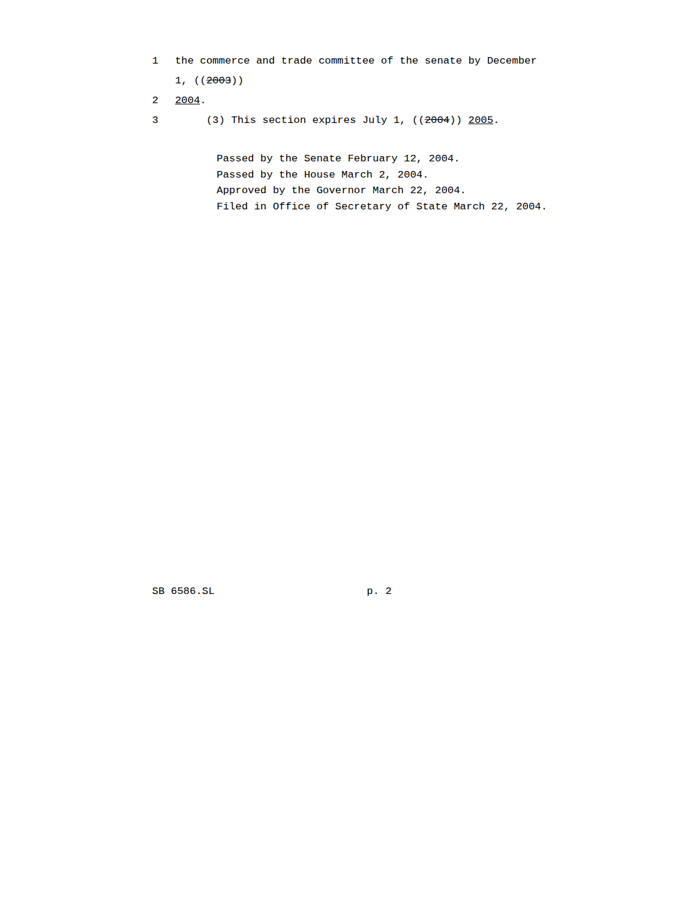1 the commerce and trade committee of the senate by December 1, ((2003))
22004.
3 (3) This section expires July 1, ((2004)) 2005.
Passed by the Senate February 12, 2004. Passed by the House March 2, 2004. Approved by the Governor March 22, 2004. Filed in Office of Secretary of State March 22, 2004.
SB 6586.SL p. 2